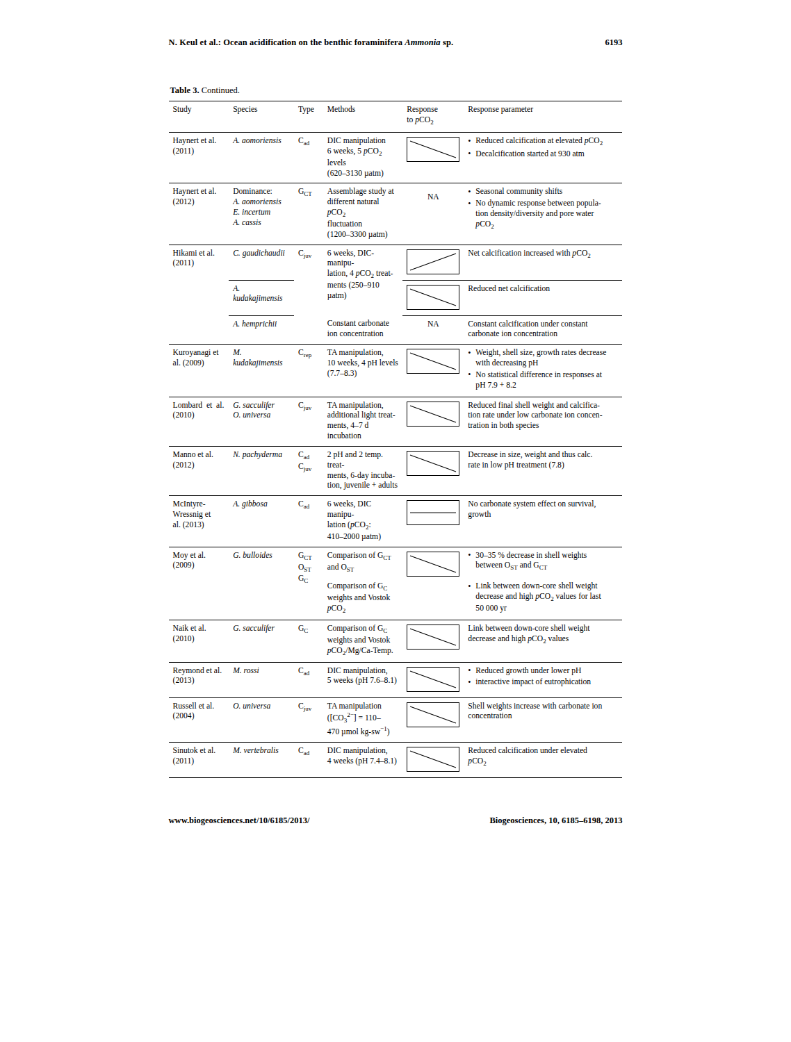N. Keul et al.: Ocean acidification on the benthic foraminifera Ammonia sp.
6193
Table 3. Continued.
| Study | Species | Type | Methods | Response to p CO 2 | Response parameter |
| --- | --- | --- | --- | --- | --- |
| Haynert et al. (2011) | A. aomoriensis | C ad | DIC manipulation 6 weeks, 5 p CO 2 levels (620–3130 µatm) | | Reduced calcification at elevated p CO 2 Decalcification started at 930 atm |
| Haynert et al. (2012) | Dominance: A. aomoriensis E. incertum A. cassis | G CT | Assemblage study at different natural p CO 2 fluctuation (1200–3300 µatm) | NA | Seasonal community shifts No dynamic response between popula- tion density/diversity and pore water p CO 2 |
| Hikami et al. (2011) | C. gaudichaudii | C juv | 6 weeks, DIC-manipu- lation, 4 p CO 2 treat- ments (250–910 µatm) | | Net calcification increased with p CO 2 |
| A. kudakajimensis | | Reduced net calcification |
| A. hemprichii | Constant carbonate ion concentration | NA | Constant calcification under constant carbonate ion concentration |
| Kuroyanagi et al. (2009) | M. kudakajimensis | C rep | TA manipulation, 10 weeks, 4 pH levels (7.7–8.3) | | Weight, shell size, growth rates decrease with decreasing pH No statistical difference in responses at pH 7.9 + 8.2 |
| Lombard et al. (2010) | G. sacculifer O. universa | C juv | TA manipulation, additional light treat- ments, 4–7 d incubation | | Reduced final shell weight and calcifica- tion rate under low carbonate ion concen- tration in both species |
| Manno et al. (2012) | N. pachyderma | C ad C juv | 2 pH and 2 temp. treat- ments, 6-day incuba- tion, juvenile + adults | | Decrease in size, weight and thus calc. rate in low pH treatment (7.8) |
| McIntyre- Wressnig et al. (2013) | A. gibbosa | C ad | 6 weeks, DIC manipu- lation ( p CO 2 : 410–2000 µatm) | | No carbonate system effect on survival, growth |
| Moy et al. (2009) | G. bulloides | G CT O ST G C | Comparison of G CT and O ST | | 30–35 % decrease in shell weights between O ST and G CT |
| Comparison of G C weights and Vostok p CO 2 | Link between down-core shell weight decrease and high p CO 2 values for last 50 000 yr |
| Naik et al. (2010) | G. sacculifer | G C | Comparison of G C weights and Vostok p CO 2 /Mg/Ca-Temp. | | Link between down-core shell weight decrease and high p CO 2 values |
| Reymond et al. (2013) | M. rossi | C ad | DIC manipulation, 5 weeks (pH 7.6–8.1) | | Reduced growth under lower pH interactive impact of eutrophication |
| Russell et al. (2004) | O. universa | C juv | TA manipulation ([CO 3 2− ] = 110– 470 µmol kg-sw −1 ) | | Shell weights increase with carbonate ion concentration |
| Sinutok et al. (2011) | M. vertebralis | C ad | DIC manipulation, 4 weeks (pH 7.4–8.1) | | Reduced calcification under elevated p CO 2 |
www.biogeosciences.net/10/6185/2013/
Biogeosciences, 10, 6185–6198, 2013